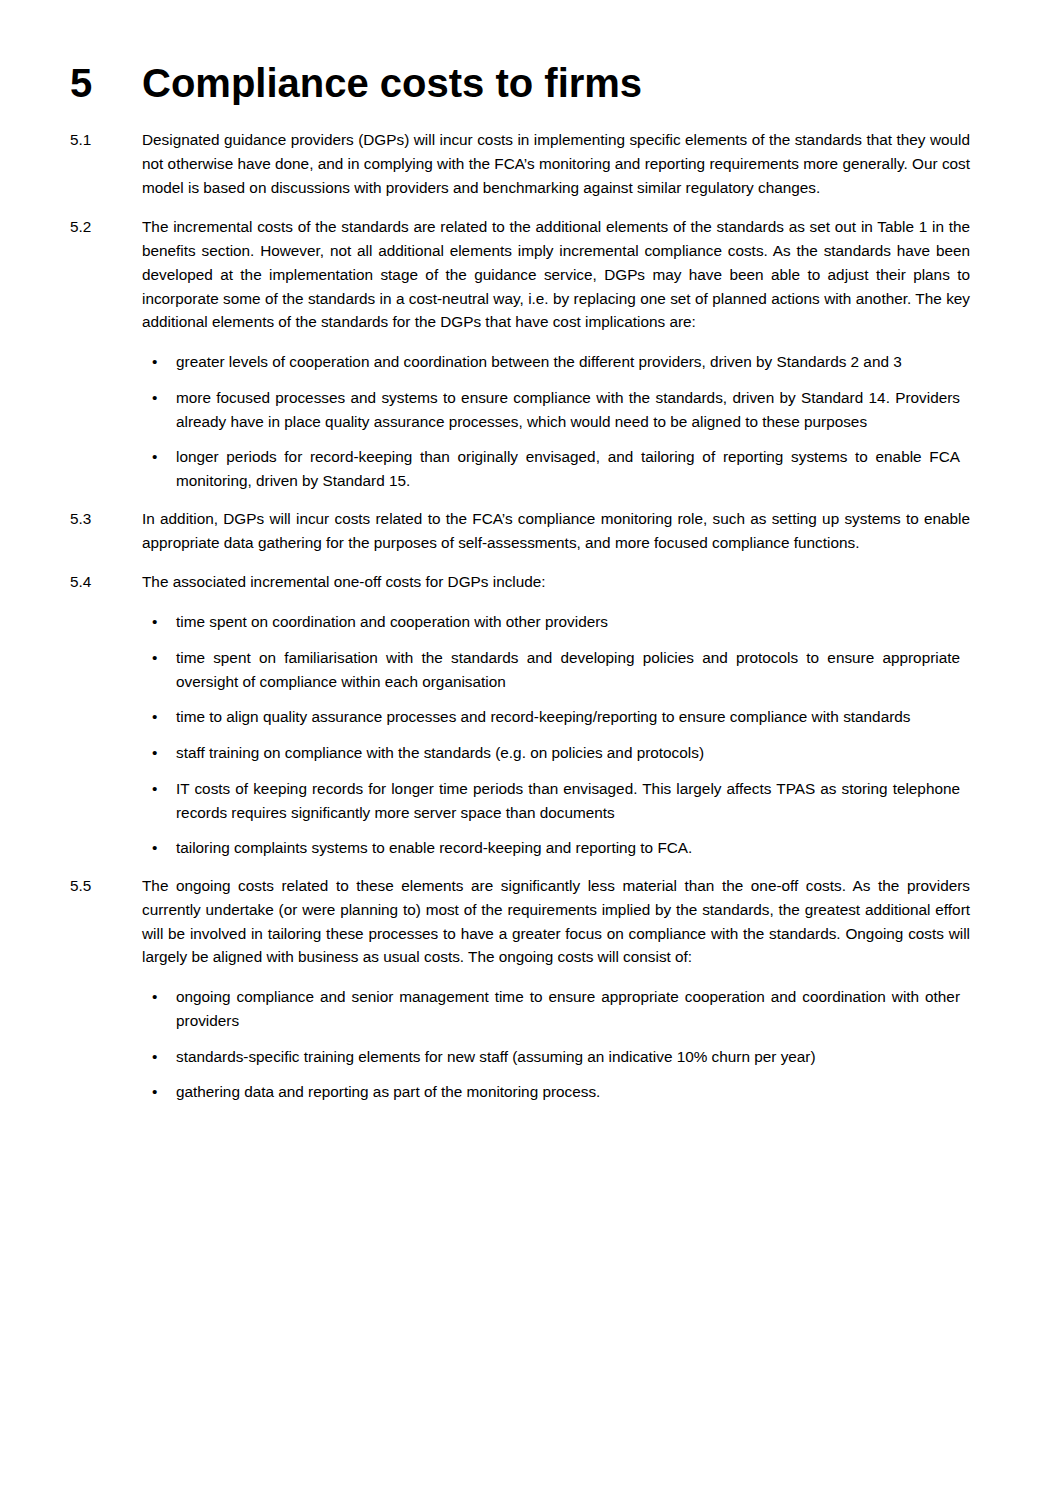5 Compliance costs to firms
5.1
Designated guidance providers (DGPs) will incur costs in implementing specific elements of the standards that they would not otherwise have done, and in complying with the FCA’s monitoring and reporting requirements more generally. Our cost model is based on discussions with providers and benchmarking against similar regulatory changes.
5.2
The incremental costs of the standards are related to the additional elements of the standards as set out in Table 1 in the benefits section. However, not all additional elements imply incremental compliance costs. As the standards have been developed at the implementation stage of the guidance service, DGPs may have been able to adjust their plans to incorporate some of the standards in a cost-neutral way, i.e. by replacing one set of planned actions with another. The key additional elements of the standards for the DGPs that have cost implications are:
greater levels of cooperation and coordination between the different providers, driven by Standards 2 and 3
more focused processes and systems to ensure compliance with the standards, driven by Standard 14. Providers already have in place quality assurance processes, which would need to be aligned to these purposes
longer periods for record-keeping than originally envisaged, and tailoring of reporting systems to enable FCA monitoring, driven by Standard 15.
5.3
In addition, DGPs will incur costs related to the FCA’s compliance monitoring role, such as setting up systems to enable appropriate data gathering for the purposes of self-assessments, and more focused compliance functions.
5.4
The associated incremental one-off costs for DGPs include:
time spent on coordination and cooperation with other providers
time spent on familiarisation with the standards and developing policies and protocols to ensure appropriate oversight of compliance within each organisation
time to align quality assurance processes and record-keeping/reporting to ensure compliance with standards
staff training on compliance with the standards (e.g. on policies and protocols)
IT costs of keeping records for longer time periods than envisaged. This largely affects TPAS as storing telephone records requires significantly more server space than documents
tailoring complaints systems to enable record-keeping and reporting to FCA.
5.5
The ongoing costs related to these elements are significantly less material than the one-off costs. As the providers currently undertake (or were planning to) most of the requirements implied by the standards, the greatest additional effort will be involved in tailoring these processes to have a greater focus on compliance with the standards. Ongoing costs will largely be aligned with business as usual costs. The ongoing costs will consist of:
ongoing compliance and senior management time to ensure appropriate cooperation and coordination with other providers
standards-specific training elements for new staff (assuming an indicative 10% churn per year)
gathering data and reporting as part of the monitoring process.